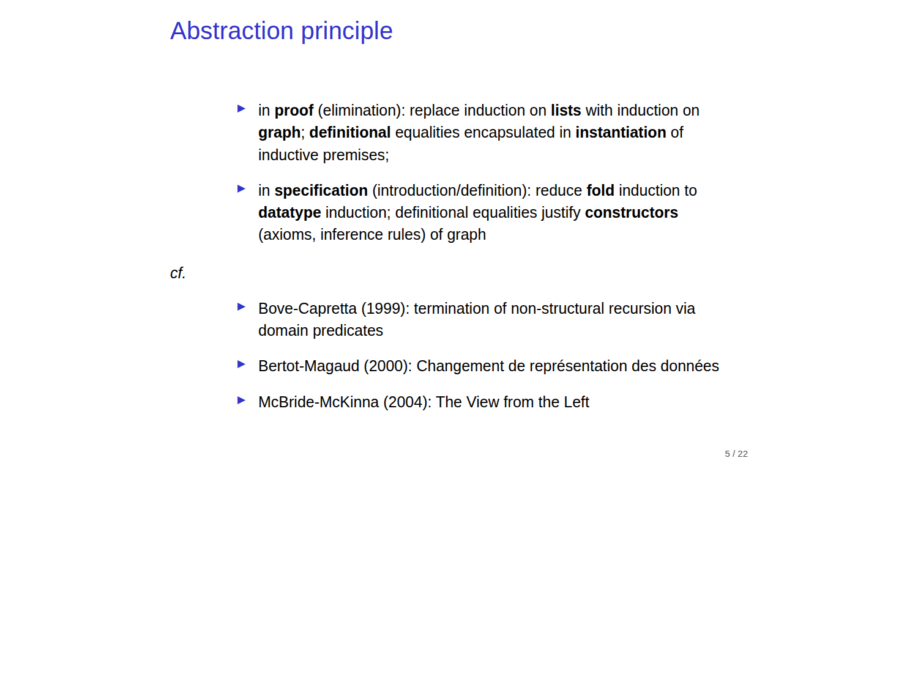Abstraction principle
in proof (elimination): replace induction on lists with induction on graph; definitional equalities encapsulated in instantiation of inductive premises;
in specification (introduction/definition): reduce fold induction to datatype induction; definitional equalities justify constructors (axioms, inference rules) of graph
cf.
Bove-Capretta (1999): termination of non-structural recursion via domain predicates
Bertot-Magaud (2000): Changement de représentation des données
McBride-McKinna (2004): The View from the Left
5 / 22